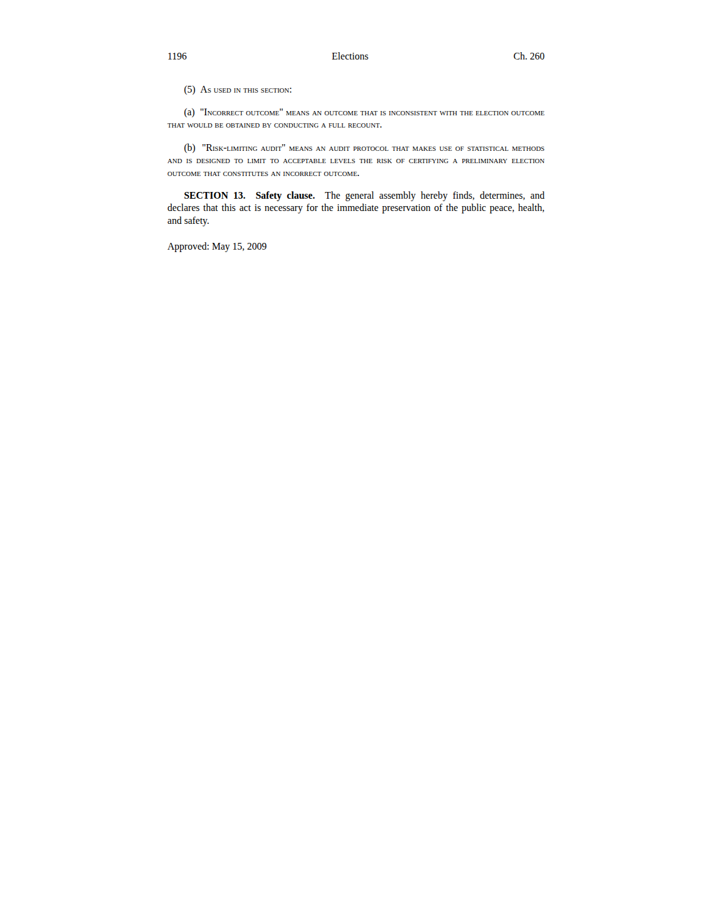1196 Elections Ch. 260
(5) As used in this section:
(a) "Incorrect outcome" means an outcome that is inconsistent with the election outcome that would be obtained by conducting a full recount.
(b) "Risk-limiting audit" means an audit protocol that makes use of statistical methods and is designed to limit to acceptable levels the risk of certifying a preliminary election outcome that constitutes an incorrect outcome.
SECTION 13. Safety clause. The general assembly hereby finds, determines, and declares that this act is necessary for the immediate preservation of the public peace, health, and safety.
Approved: May 15, 2009